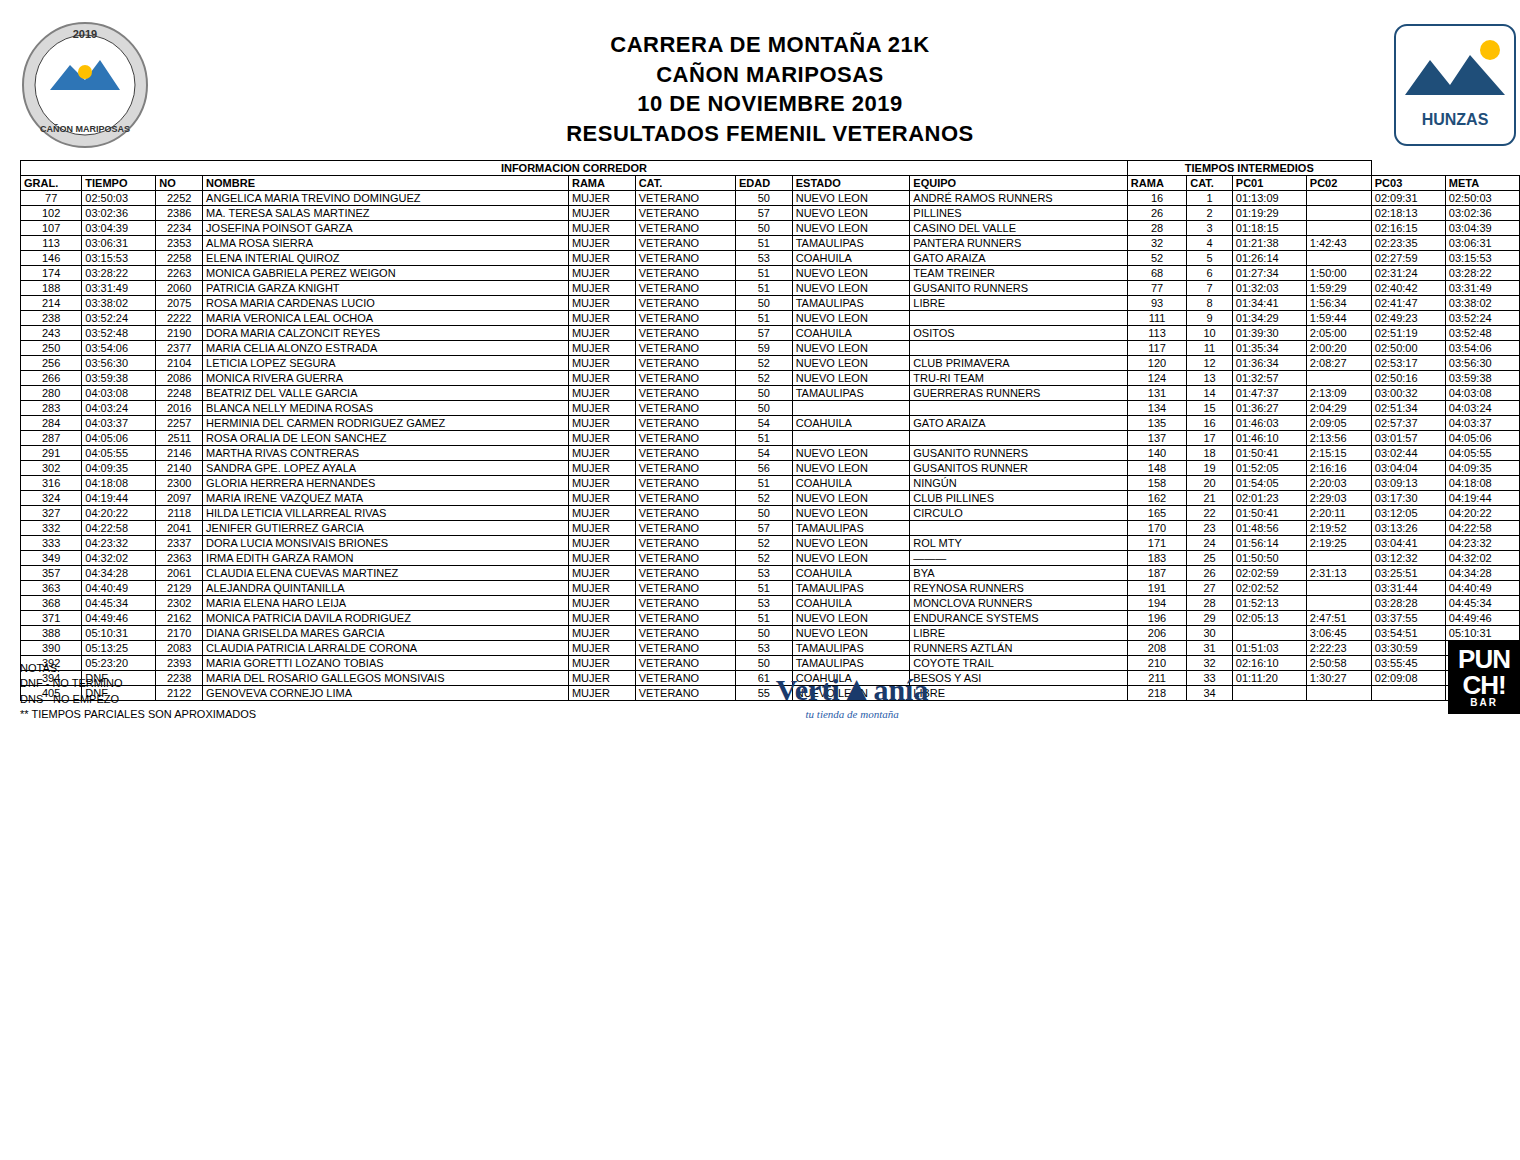2019 CAÑON MARIPOSAS
CARRERA DE MONTAÑA 21K
CAÑON MARIPOSAS
10 DE NOVIEMBRE 2019
RESULTADOS FEMENIL VETERANOS
HUNZAS
| INFORMACION CORREDOR | TIEMPOS INTERMEDIOS |
| --- | --- |
| GRAL. | TIEMPO | NO | NOMBRE | RAMA | CAT. | EDAD | ESTADO | EQUIPO | RAMA | CAT. | PC01 | PC02 | PC03 | META |
| 77 | 02:50:03 | 2252 | ANGELICA MARIA TREVINO DOMINGUEZ | MUJER | VETERANO | 50 | NUEVO LEON | ANDRÉ RAMOS RUNNERS | 16 | 1 | 01:13:09 | | 02:09:31 | 02:50:03 |
| 102 | 03:02:36 | 2386 | MA. TERESA SALAS MARTINEZ | MUJER | VETERANO | 57 | NUEVO LEON | PILLINES | 26 | 2 | 01:19:29 | | 02:18:13 | 03:02:36 |
| 107 | 03:04:39 | 2234 | JOSEFINA POINSOT GARZA | MUJER | VETERANO | 50 | NUEVO LEON | CASINO DEL VALLE | 28 | 3 | 01:18:15 | | 02:16:15 | 03:04:39 |
| 113 | 03:06:31 | 2353 | ALMA ROSA SIERRA | MUJER | VETERANO | 51 | TAMAULIPAS | PANTERA RUNNERS | 32 | 4 | 01:21:38 | 1:42:43 | 02:23:35 | 03:06:31 |
| 146 | 03:15:53 | 2258 | ELENA INTERIAL QUIROZ | MUJER | VETERANO | 53 | COAHUILA | GATO ARAIZA | 52 | 5 | 01:26:14 | | 02:27:59 | 03:15:53 |
| 174 | 03:28:22 | 2263 | MONICA GABRIELA PEREZ WEIGON | MUJER | VETERANO | 51 | NUEVO LEON | TEAM TREINER | 68 | 6 | 01:27:34 | 1:50:00 | 02:31:24 | 03:28:22 |
| 188 | 03:31:49 | 2060 | PATRICIA GARZA KNIGHT | MUJER | VETERANO | 51 | NUEVO LEON | GUSANITO RUNNERS | 77 | 7 | 01:32:03 | 1:59:29 | 02:40:42 | 03:31:49 |
| 214 | 03:38:02 | 2075 | ROSA MARIA CARDENAS LUCIO | MUJER | VETERANO | 50 | TAMAULIPAS | LIBRE | 93 | 8 | 01:34:41 | 1:56:34 | 02:41:47 | 03:38:02 |
| 238 | 03:52:24 | 2222 | MARIA VERONICA LEAL OCHOA | MUJER | VETERANO | 51 | NUEVO LEON | | 111 | 9 | 01:34:29 | 1:59:44 | 02:49:23 | 03:52:24 |
| 243 | 03:52:48 | 2190 | DORA MARIA CALZONCIT REYES | MUJER | VETERANO | 57 | COAHUILA | OSITOS | 113 | 10 | 01:39:30 | 2:05:00 | 02:51:19 | 03:52:48 |
| 250 | 03:54:06 | 2377 | MARIA CELIA ALONZO ESTRADA | MUJER | VETERANO | 59 | NUEVO LEON | | 117 | 11 | 01:35:34 | 2:00:20 | 02:50:00 | 03:54:06 |
| 256 | 03:56:30 | 2104 | LETICIA LOPEZ SEGURA | MUJER | VETERANO | 52 | NUEVO LEON | CLUB PRIMAVERA | 120 | 12 | 01:36:34 | 2:08:27 | 02:53:17 | 03:56:30 |
| 266 | 03:59:38 | 2086 | MONICA RIVERA GUERRA | MUJER | VETERANO | 52 | NUEVO LEON | TRU-RI TEAM | 124 | 13 | 01:32:57 | | 02:50:16 | 03:59:38 |
| 280 | 04:03:08 | 2248 | BEATRIZ DEL VALLE GARCIA | MUJER | VETERANO | 50 | TAMAULIPAS | GUERRERAS RUNNERS | 131 | 14 | 01:47:37 | 2:13:09 | 03:00:32 | 04:03:08 |
| 283 | 04:03:24 | 2016 | BLANCA NELLY MEDINA ROSAS | MUJER | VETERANO | 50 | | | 134 | 15 | 01:36:27 | 2:04:29 | 02:51:34 | 04:03:24 |
| 284 | 04:03:37 | 2257 | HERMINIA DEL CARMEN RODRIGUEZ GAMEZ | MUJER | VETERANO | 54 | COAHUILA | GATO ARAIZA | 135 | 16 | 01:46:03 | 2:09:05 | 02:57:37 | 04:03:37 |
| 287 | 04:05:06 | 2511 | ROSA ORALIA DE LEON SANCHEZ | MUJER | VETERANO | 51 | | | 137 | 17 | 01:46:10 | 2:13:56 | 03:01:57 | 04:05:06 |
| 291 | 04:05:55 | 2146 | MARTHA RIVAS CONTRERAS | MUJER | VETERANO | 54 | NUEVO LEON | GUSANITO RUNNERS | 140 | 18 | 01:50:41 | 2:15:15 | 03:02:44 | 04:05:55 |
| 302 | 04:09:35 | 2140 | SANDRA GPE. LOPEZ AYALA | MUJER | VETERANO | 56 | NUEVO LEON | GUSANITOS RUNNER | 148 | 19 | 01:52:05 | 2:16:16 | 03:04:04 | 04:09:35 |
| 316 | 04:18:08 | 2300 | GLORIA HERRERA HERNANDES | MUJER | VETERANO | 51 | COAHUILA | NINGÚN | 158 | 20 | 01:54:05 | 2:20:03 | 03:09:13 | 04:18:08 |
| 324 | 04:19:44 | 2097 | MARIA IRENE VAZQUEZ MATA | MUJER | VETERANO | 52 | NUEVO LEON | CLUB PILLINES | 162 | 21 | 02:01:23 | 2:29:03 | 03:17:30 | 04:19:44 |
| 327 | 04:20:22 | 2118 | HILDA LETICIA VILLARREAL RIVAS | MUJER | VETERANO | 50 | NUEVO LEON | CIRCULO | 165 | 22 | 01:50:41 | 2:20:11 | 03:12:05 | 04:20:22 |
| 332 | 04:22:58 | 2041 | JENIFER GUTIERREZ GARCIA | MUJER | VETERANO | 57 | TAMAULIPAS | | 170 | 23 | 01:48:56 | 2:19:52 | 03:13:26 | 04:22:58 |
| 333 | 04:23:32 | 2337 | DORA LUCIA MONSIVAIS BRIONES | MUJER | VETERANO | 52 | NUEVO LEON | ROL MTY | 171 | 24 | 01:56:14 | 2:19:25 | 03:04:41 | 04:23:32 |
| 349 | 04:32:02 | 2363 | IRMA EDITH GARZA RAMON | MUJER | VETERANO | 52 | NUEVO LEON | ——— | 183 | 25 | 01:50:50 | | 03:12:32 | 04:32:02 |
| 357 | 04:34:28 | 2061 | CLAUDIA ELENA CUEVAS MARTINEZ | MUJER | VETERANO | 53 | COAHUILA | BYA | 187 | 26 | 02:02:59 | 2:31:13 | 03:25:51 | 04:34:28 |
| 363 | 04:40:49 | 2129 | ALEJANDRA QUINTANILLA | MUJER | VETERANO | 51 | TAMAULIPAS | REYNOSA RUNNERS | 191 | 27 | 02:02:52 | | 03:31:44 | 04:40:49 |
| 368 | 04:45:34 | 2302 | MARIA ELENA HARO LEIJA | MUJER | VETERANO | 53 | COAHUILA | MONCLOVA RUNNERS | 194 | 28 | 01:52:13 | | 03:28:28 | 04:45:34 |
| 371 | 04:49:46 | 2162 | MONICA PATRICIA DAVILA RODRIGUEZ | MUJER | VETERANO | 51 | NUEVO LEON | ENDURANCE SYSTEMS | 196 | 29 | 02:05:13 | 2:47:51 | 03:37:55 | 04:49:46 |
| 388 | 05:10:31 | 2170 | DIANA GRISELDA MARES GARCIA | MUJER | VETERANO | 50 | NUEVO LEON | LIBRE | 206 | 30 | | 3:06:45 | 03:54:51 | 05:10:31 |
| 390 | 05:13:25 | 2083 | CLAUDIA PATRICIA LARRALDE CORONA | MUJER | VETERANO | 53 | TAMAULIPAS | RUNNERS AZTLÁN | 208 | 31 | 01:51:03 | 2:22:23 | 03:30:59 | 05:13:25 |
| 392 | 05:23:20 | 2393 | MARIA GORETTI LOZANO TOBIAS | MUJER | VETERANO | 50 | TAMAULIPAS | COYOTE TRAIL | 210 | 32 | 02:16:10 | 2:50:58 | 03:55:45 | 05:23:20 |
| 394 | DNF | 2238 | MARIA DEL ROSARIO GALLEGOS MONSIVAIS | MUJER | VETERANO | 61 | COAHUILA | BESOS Y ASI | 211 | 33 | 01:11:20 | 1:30:27 | 02:09:08 | 03:01:25 |
| 405 | DNF | 2122 | GENOVEVA CORNEJO LIMA | MUJER | VETERANO | 55 | NUEVO LEON | LIBRE | 218 | 34 | | | | |
NOTAS:
DNF - NO TERMINO
DNS - NO EMPEZO
** TIEMPOS PARCIALES SON APROXIMADOS
.
Verti▲anía
tu tienda de montaña
PUN
CH!
BAR